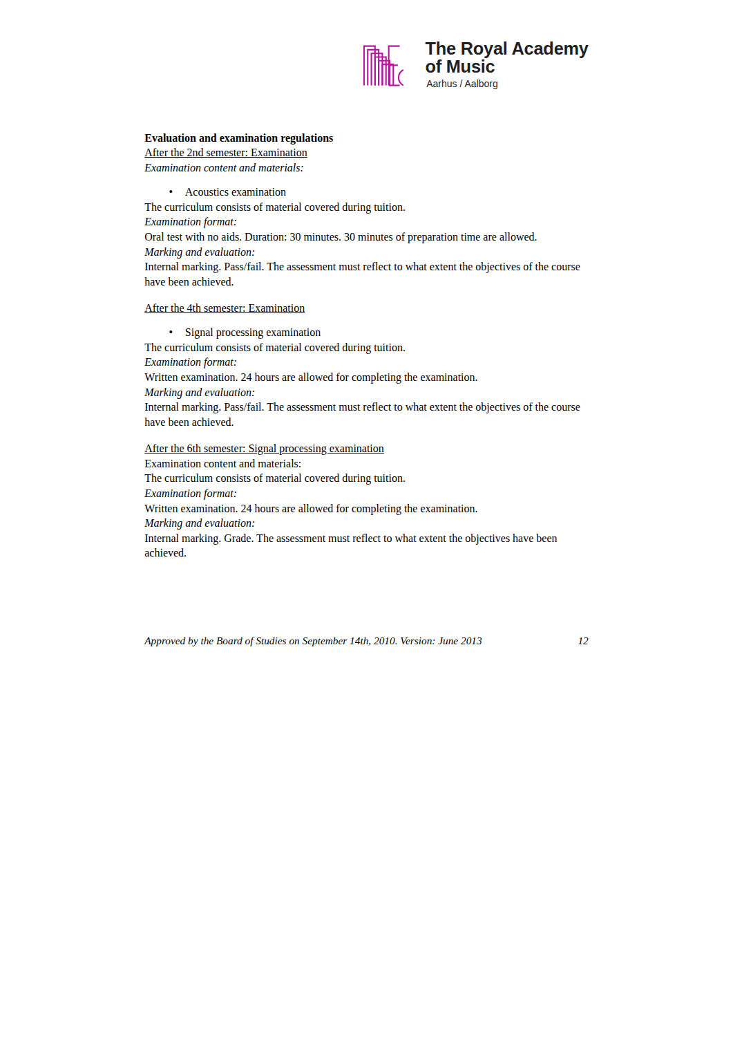The Royal Academy of Music Aarhus / Aalborg
Evaluation and examination regulations
After the 2nd semester: Examination
Examination content and materials:
Acoustics examination
The curriculum consists of material covered during tuition.
Examination format:
Oral test with no aids. Duration: 30 minutes. 30 minutes of preparation time are allowed.
Marking and evaluation:
Internal marking. Pass/fail. The assessment must reflect to what extent the objectives of the course have been achieved.
After the 4th semester: Examination
Signal processing examination
The curriculum consists of material covered during tuition.
Examination format:
Written examination. 24 hours are allowed for completing the examination.
Marking and evaluation:
Internal marking. Pass/fail. The assessment must reflect to what extent the objectives of the course have been achieved.
After the 6th semester: Signal processing examination
Examination content and materials:
The curriculum consists of material covered during tuition.
Examination format:
Written examination. 24 hours are allowed for completing the examination.
Marking and evaluation:
Internal marking. Grade. The assessment must reflect to what extent the objectives have been achieved.
12 Approved by the Board of Studies on September 14th, 2010. Version: June 2013